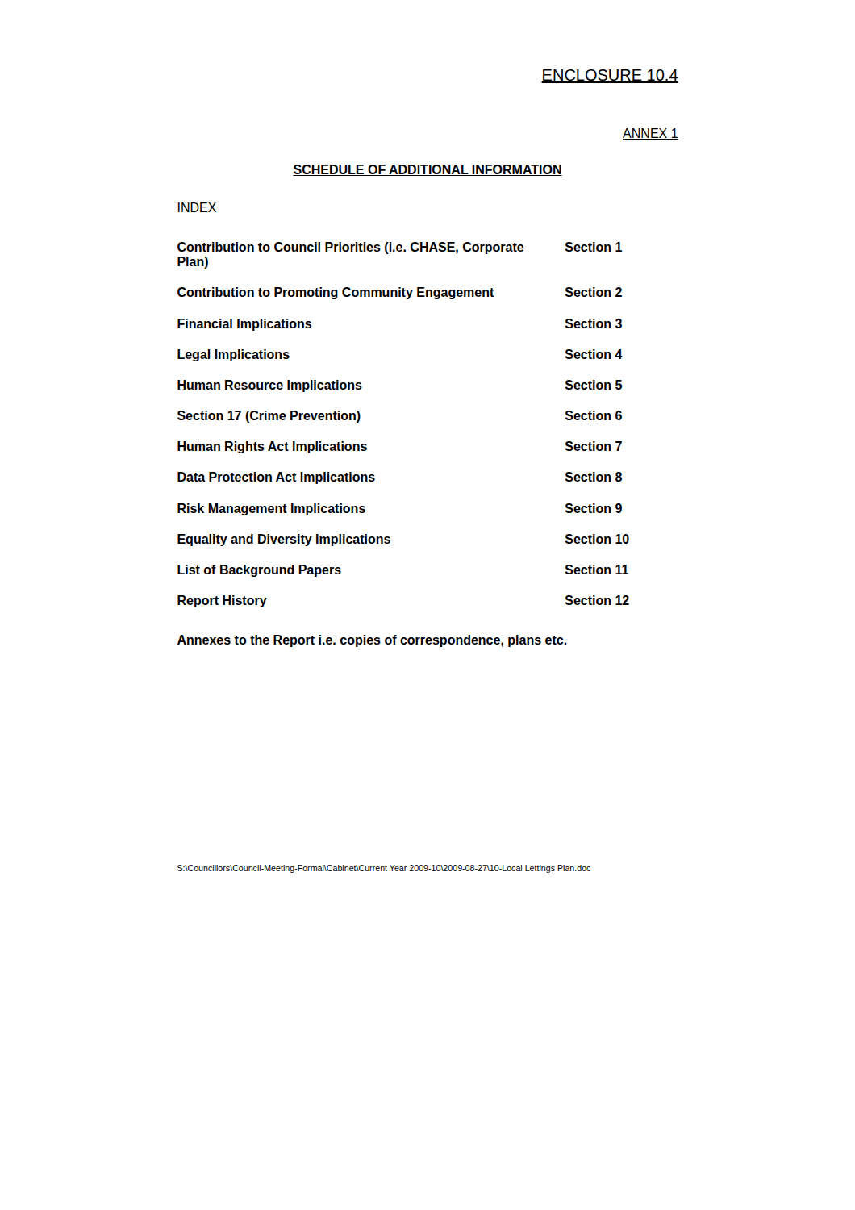ENCLOSURE 10.4
ANNEX 1
SCHEDULE OF ADDITIONAL INFORMATION
INDEX
| Contribution to Council Priorities (i.e. CHASE, Corporate Plan) | Section 1 |
| Contribution to Promoting Community Engagement | Section 2 |
| Financial Implications | Section 3 |
| Legal Implications | Section 4 |
| Human Resource Implications | Section 5 |
| Section 17 (Crime Prevention) | Section 6 |
| Human Rights Act Implications | Section 7 |
| Data Protection Act Implications | Section 8 |
| Risk Management Implications | Section 9 |
| Equality and Diversity Implications | Section 10 |
| List of Background Papers | Section 11 |
| Report History | Section 12 |
Annexes to the Report i.e. copies of correspondence, plans etc.
S:\Councillors\Council-Meeting-Formal\Cabinet\Current Year 2009-10\2009-08-27\10-Local Lettings Plan.doc